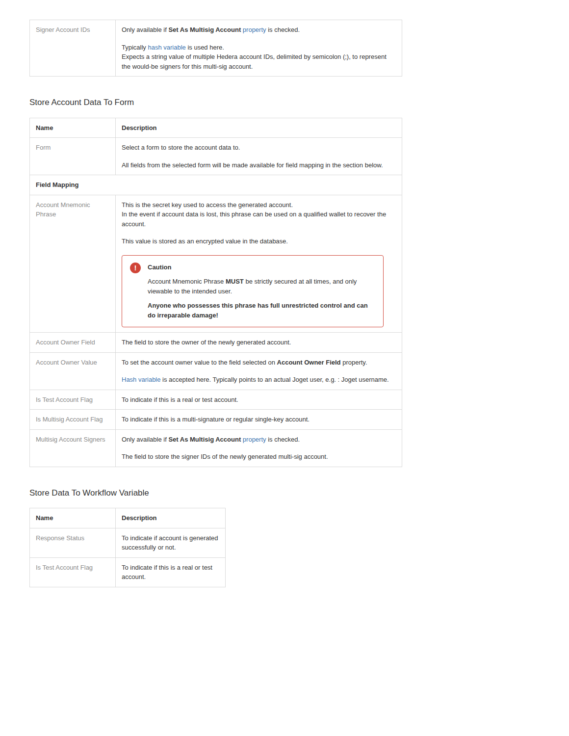| Signer Account IDs | Only available if Set As Multisig Account property is checked. Typically hash variable is used here. Expects a string value of multiple Hedera account IDs, delimited by semicolon (;), to represent the would-be signers for this multi-sig account. |
Store Account Data To Form
| Name | Description |
| --- | --- |
| Form | Select a form to store the account data to. All fields from the selected form will be made available for field mapping in the section below. |
| Field Mapping |
| Account Mnemonic Phrase | This is the secret key used to access the generated account. In the event if account data is lost, this phrase can be used on a qualified wallet to recover the account. This value is stored as an encrypted value in the database. ! Caution Account Mnemonic Phrase MUST be strictly secured at all times, and only viewable to the intended user. Anyone who possesses this phrase has full unrestricted control and can do irreparable damage! |
| Account Owner Field | The field to store the owner of the newly generated account. |
| Account Owner Value | To set the account owner value to the field selected on Account Owner Field property. Hash variable is accepted here. Typically points to an actual Joget user, e.g. : Joget username. |
| Is Test Account Flag | To indicate if this is a real or test account. |
| Is Multisig Account Flag | To indicate if this is a multi-signature or regular single-key account. |
| Multisig Account Signers | Only available if Set As Multisig Account property is checked. The field to store the signer IDs of the newly generated multi-sig account. |
Store Data To Workflow Variable
| Name | Description |
| --- | --- |
| Response Status | To indicate if account is generated successfully or not. |
| Is Test Account Flag | To indicate if this is a real or test account. |